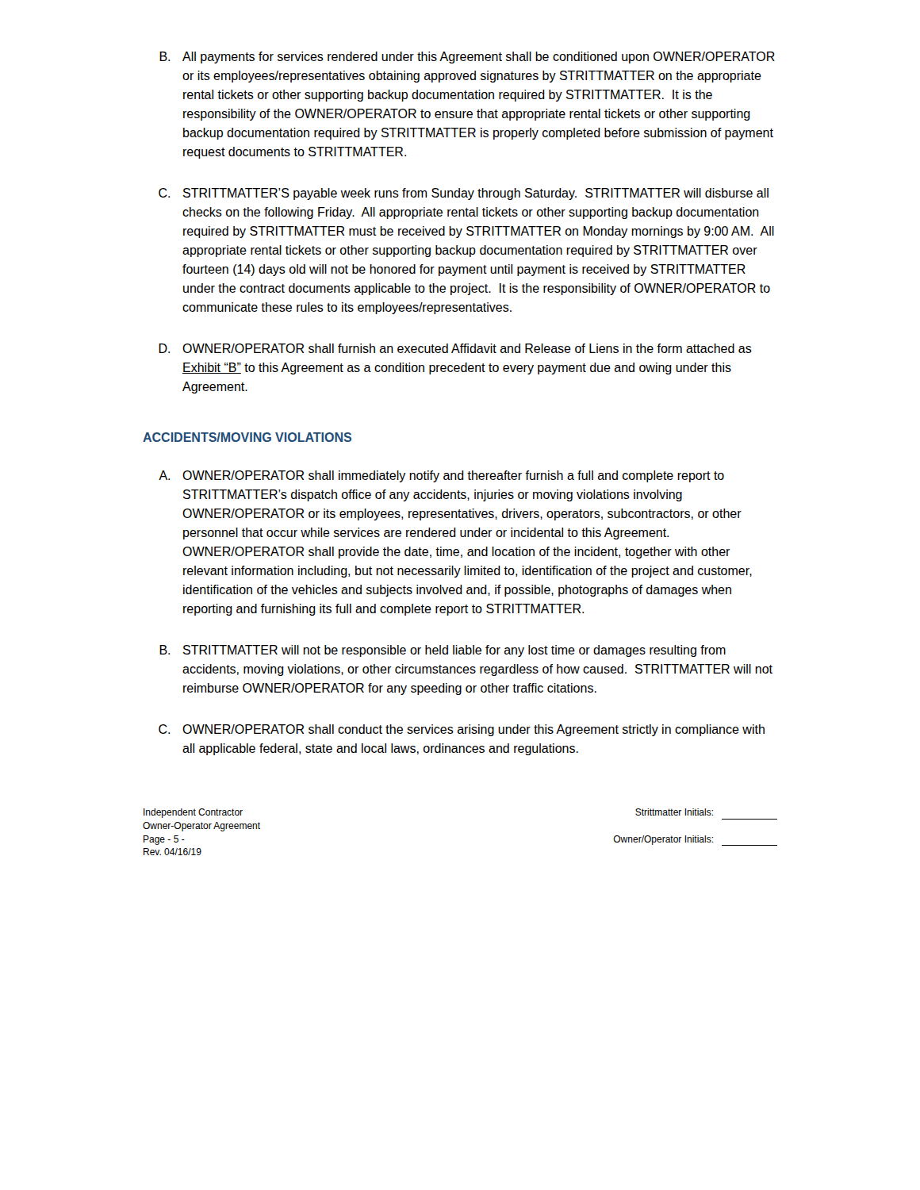All payments for services rendered under this Agreement shall be conditioned upon OWNER/OPERATOR or its employees/representatives obtaining approved signatures by STRITTMATTER on the appropriate rental tickets or other supporting backup documentation required by STRITTMATTER. It is the responsibility of the OWNER/OPERATOR to ensure that appropriate rental tickets or other supporting backup documentation required by STRITTMATTER is properly completed before submission of payment request documents to STRITTMATTER.
STRITTMATTER’S payable week runs from Sunday through Saturday. STRITTMATTER will disburse all checks on the following Friday. All appropriate rental tickets or other supporting backup documentation required by STRITTMATTER must be received by STRITTMATTER on Monday mornings by 9:00 AM. All appropriate rental tickets or other supporting backup documentation required by STRITTMATTER over fourteen (14) days old will not be honored for payment until payment is received by STRITTMATTER under the contract documents applicable to the project. It is the responsibility of OWNER/OPERATOR to communicate these rules to its employees/representatives.
OWNER/OPERATOR shall furnish an executed Affidavit and Release of Liens in the form attached as Exhibit “B” to this Agreement as a condition precedent to every payment due and owing under this Agreement.
ACCIDENTS/MOVING VIOLATIONS
OWNER/OPERATOR shall immediately notify and thereafter furnish a full and complete report to STRITTMATTER’s dispatch office of any accidents, injuries or moving violations involving OWNER/OPERATOR or its employees, representatives, drivers, operators, subcontractors, or other personnel that occur while services are rendered under or incidental to this Agreement. OWNER/OPERATOR shall provide the date, time, and location of the incident, together with other relevant information including, but not necessarily limited to, identification of the project and customer, identification of the vehicles and subjects involved and, if possible, photographs of damages when reporting and furnishing its full and complete report to STRITTMATTER.
STRITTMATTER will not be responsible or held liable for any lost time or damages resulting from accidents, moving violations, or other circumstances regardless of how caused. STRITTMATTER will not reimburse OWNER/OPERATOR for any speeding or other traffic citations.
OWNER/OPERATOR shall conduct the services arising under this Agreement strictly in compliance with all applicable federal, state and local laws, ordinances and regulations.
Independent Contractor
Owner-Operator Agreement
Page - 5 -
Rev. 04/16/19
Strittmatter Initials:
Owner/Operator Initials: